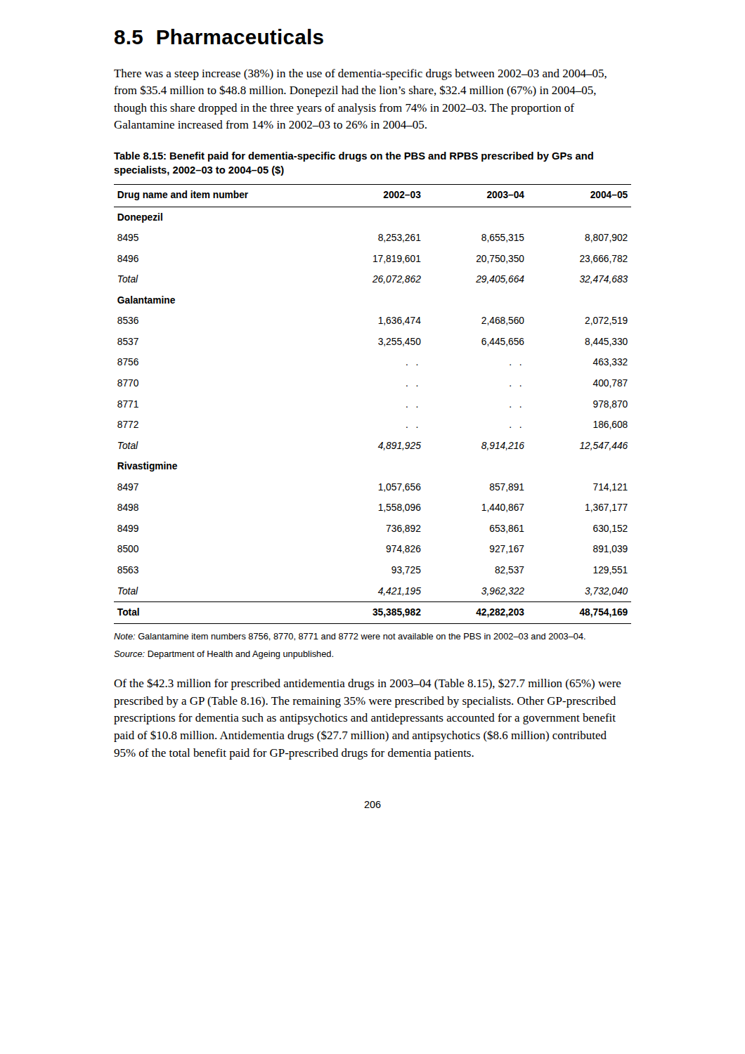8.5 Pharmaceuticals
There was a steep increase (38%) in the use of dementia-specific drugs between 2002–03 and 2004–05, from $35.4 million to $48.8 million. Donepezil had the lion’s share, $32.4 million (67%) in 2004–05, though this share dropped in the three years of analysis from 74% in 2002–03. The proportion of Galantamine increased from 14% in 2002–03 to 26% in 2004–05.
Table 8.15: Benefit paid for dementia-specific drugs on the PBS and RPBS prescribed by GPs and specialists, 2002–03 to 2004–05 ($)
| Drug name and item number | 2002–03 | 2003–04 | 2004–05 |
| --- | --- | --- | --- |
| Donepezil |
| 8495 | 8,253,261 | 8,655,315 | 8,807,902 |
| 8496 | 17,819,601 | 20,750,350 | 23,666,782 |
| Total | 26,072,862 | 29,405,664 | 32,474,683 |
| Galantamine |
| 8536 | 1,636,474 | 2,468,560 | 2,072,519 |
| 8537 | 3,255,450 | 6,445,656 | 8,445,330 |
| 8756 | . . | . . | 463,332 |
| 8770 | . . | . . | 400,787 |
| 8771 | . . | . . | 978,870 |
| 8772 | . . | . . | 186,608 |
| Total | 4,891,925 | 8,914,216 | 12,547,446 |
| Rivastigmine |
| 8497 | 1,057,656 | 857,891 | 714,121 |
| 8498 | 1,558,096 | 1,440,867 | 1,367,177 |
| 8499 | 736,892 | 653,861 | 630,152 |
| 8500 | 974,826 | 927,167 | 891,039 |
| 8563 | 93,725 | 82,537 | 129,551 |
| Total | 4,421,195 | 3,962,322 | 3,732,040 |
| Total | 35,385,982 | 42,282,203 | 48,754,169 |
Note: Galantamine item numbers 8756, 8770, 8771 and 8772 were not available on the PBS in 2002–03 and 2003–04.
Source: Department of Health and Ageing unpublished.
Of the $42.3 million for prescribed antidementia drugs in 2003–04 (Table 8.15), $27.7 million (65%) were prescribed by a GP (Table 8.16). The remaining 35% were prescribed by specialists. Other GP-prescribed prescriptions for dementia such as antipsychotics and antidepressants accounted for a government benefit paid of $10.8 million. Antidementia drugs ($27.7 million) and antipsychotics ($8.6 million) contributed 95% of the total benefit paid for GP-prescribed drugs for dementia patients.
206